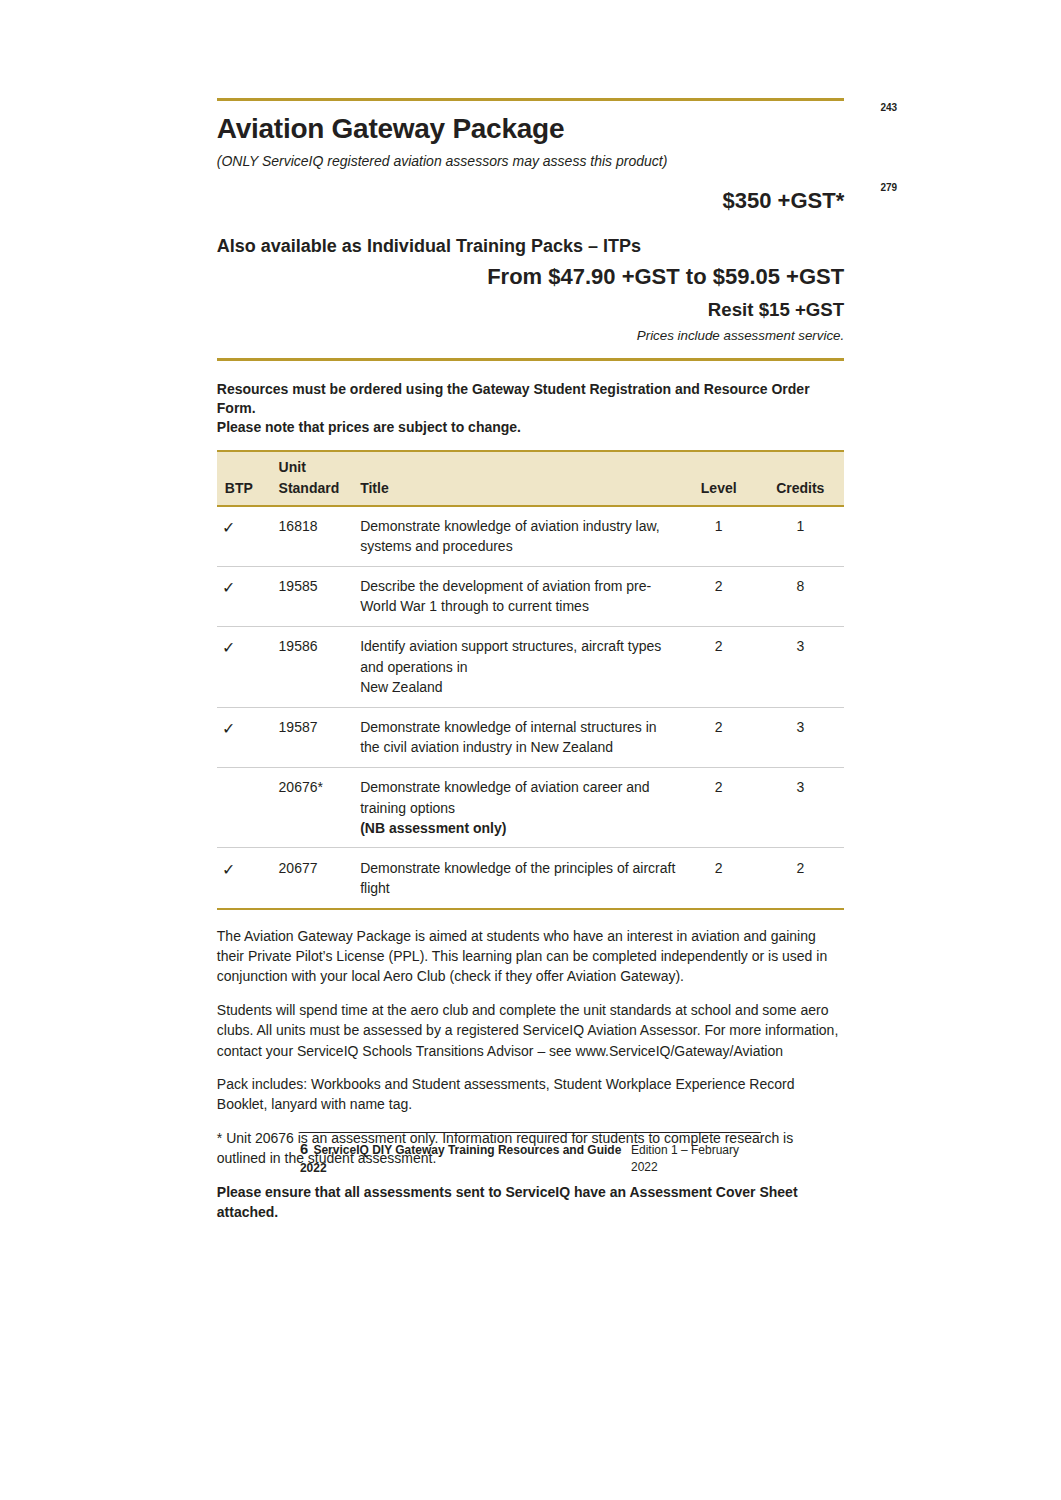243
279
Aviation Gateway Package
(ONLY ServiceIQ registered aviation assessors may assess this product)
$350 +GST*
Also available as Individual Training Packs – ITPs
From $47.90 +GST to $59.05 +GST
Resit $15 +GST
Prices include assessment service.
Resources must be ordered using the Gateway Student Registration and Resource Order Form.
Please note that prices are subject to change.
| BTP | Unit Standard | Title | Level | Credits |
| --- | --- | --- | --- | --- |
| ✓ | 16818 | Demonstrate knowledge of aviation industry law, systems and procedures | 1 | 1 |
| ✓ | 19585 | Describe the development of aviation from pre-World War 1 through to current times | 2 | 8 |
| ✓ | 19586 | Identify aviation support structures, aircraft types and operations in New Zealand | 2 | 3 |
| ✓ | 19587 | Demonstrate knowledge of internal structures in the civil aviation industry in New Zealand | 2 | 3 |
| | 20676* | Demonstrate knowledge of aviation career and training options (NB assessment only) | 2 | 3 |
| ✓ | 20677 | Demonstrate knowledge of the principles of aircraft flight | 2 | 2 |
The Aviation Gateway Package is aimed at students who have an interest in aviation and gaining their Private Pilot’s License (PPL). This learning plan can be completed independently or is used in conjunction with your local Aero Club (check if they offer Aviation Gateway).
Students will spend time at the aero club and complete the unit standards at school and some aero clubs. All units must be assessed by a registered ServiceIQ Aviation Assessor. For more information, contact your ServiceIQ Schools Transitions Advisor – see www.ServiceIQ/Gateway/Aviation
Pack includes: Workbooks and Student assessments, Student Workplace Experience Record Booklet, lanyard with name tag.
* Unit 20676 is an assessment only. Information required for students to complete research is outlined in the student assessment.
Please ensure that all assessments sent to ServiceIQ have an Assessment Cover Sheet attached.
6 ServiceIQ DIY Gateway Training Resources and Guide 2022
Edition 1 – February 2022